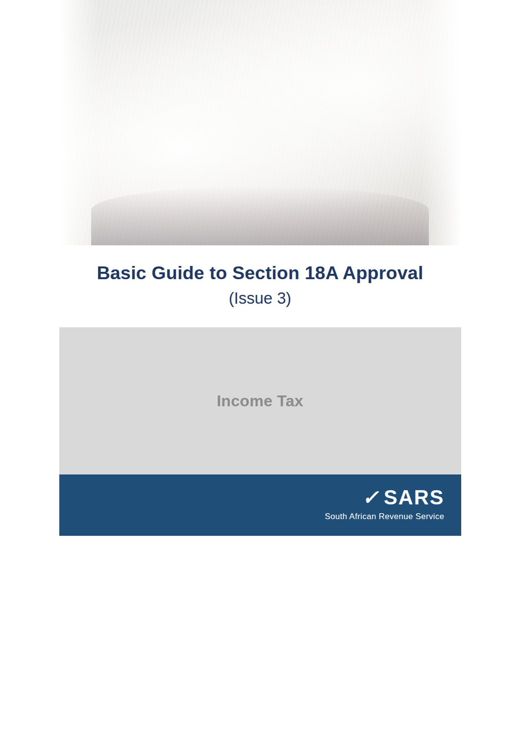Basic Guide to Section 18A Approval
(Issue 3)
Income Tax
✓SARS
South African Revenue Service